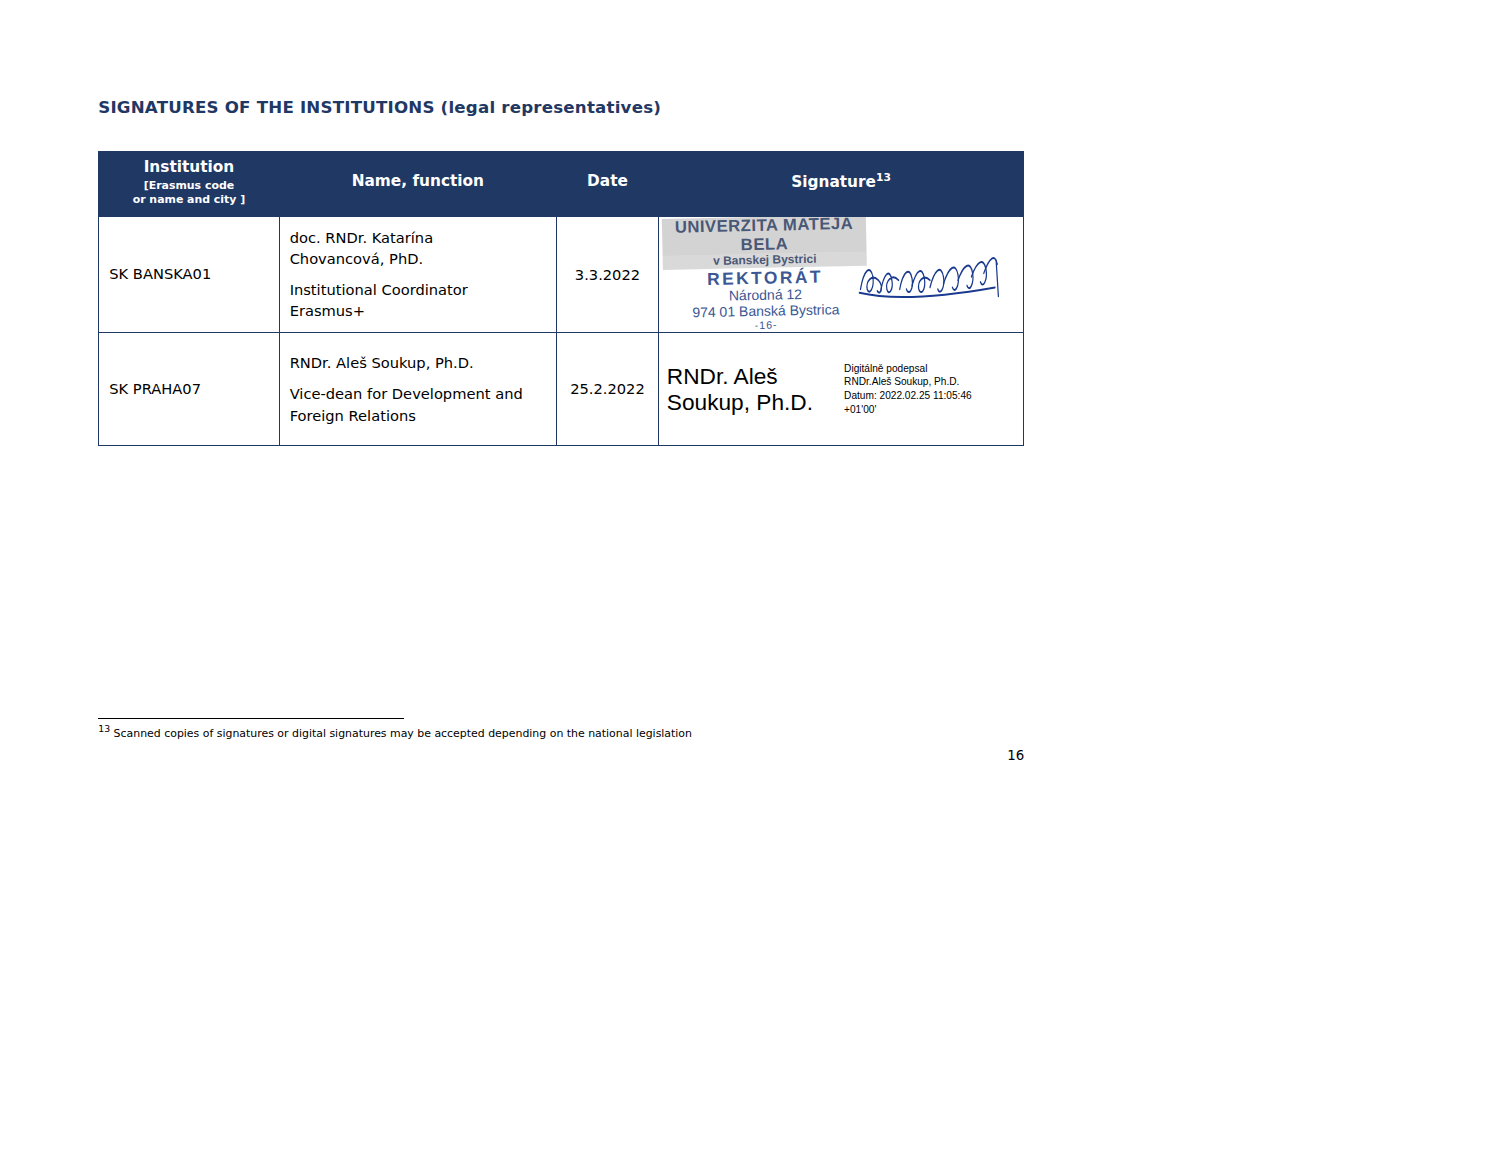SIGNATURES OF THE INSTITUTIONS (legal representatives)
| Institution [Erasmus code or name and city ] | Name, function | Date | Signature 13 |
| --- | --- | --- | --- |
| SK BANSKA01 | doc. RNDr. Katarína Chovancová, PhD. Institutional Coordinator Erasmus+ | 3.3.2022 | UNIVERZITA MATEJA BELA v Banskej Bystrici REKTORÁT Národná 12 974 01 Banská Bystrica -16- |
| SK PRAHA07 | RNDr. Aleš Soukup, Ph.D. Vice-dean for Development and Foreign Relations | 25.2.2022 | RNDr. Aleš Soukup, Ph.D. Digitálně podepsal RNDr.Aleš Soukup, Ph.D. Datum: 2022.02.25 11:05:46 +01'00' |
13 Scanned copies of signatures or digital signatures may be accepted depending on the national legislation
16